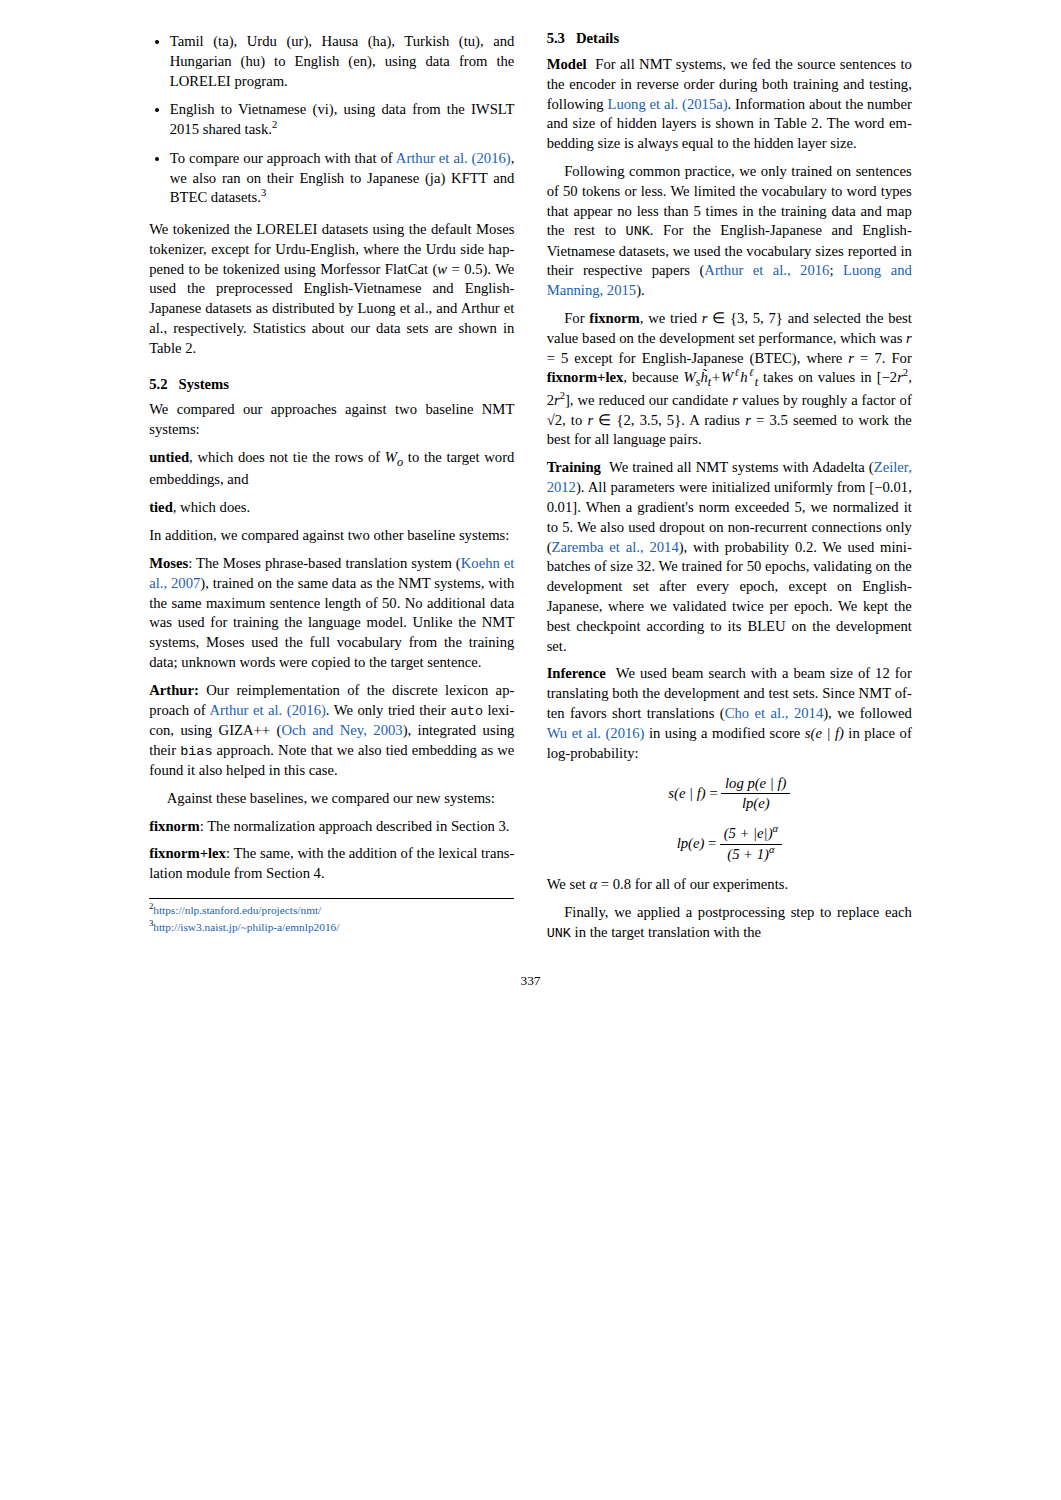Tamil (ta), Urdu (ur), Hausa (ha), Turkish (tu), and Hungarian (hu) to English (en), using data from the LORELEI program.
English to Vietnamese (vi), using data from the IWSLT 2015 shared task.2
To compare our approach with that of Arthur et al. (2016), we also ran on their English to Japanese (ja) KFTT and BTEC datasets.3
We tokenized the LORELEI datasets using the default Moses tokenizer, except for Urdu-English, where the Urdu side happened to be tokenized using Morfessor FlatCat (w = 0.5). We used the preprocessed English-Vietnamese and English-Japanese datasets as distributed by Luong et al., and Arthur et al., respectively. Statistics about our data sets are shown in Table 2.
5.2 Systems
We compared our approaches against two baseline NMT systems:
untied, which does not tie the rows of Wo to the target word embeddings, and
tied, which does.
In addition, we compared against two other baseline systems:
Moses: The Moses phrase-based translation system (Koehn et al., 2007), trained on the same data as the NMT systems, with the same maximum sentence length of 50. No additional data was used for training the language model. Unlike the NMT systems, Moses used the full vocabulary from the training data; unknown words were copied to the target sentence.
Arthur: Our reimplementation of the discrete lexicon approach of Arthur et al. (2016). We only tried their auto lexicon, using GIZA++ (Och and Ney, 2003), integrated using their bias approach. Note that we also tied embedding as we found it also helped in this case.
Against these baselines, we compared our new systems:
fixnorm: The normalization approach described in Section 3.
fixnorm+lex: The same, with the addition of the lexical translation module from Section 4.
2https://nlp.stanford.edu/projects/nmt/
3http://isw3.naist.jp/~philip-a/emnlp2016/
5.3 Details
Model For all NMT systems, we fed the source sentences to the encoder in reverse order during both training and testing, following Luong et al. (2015a). Information about the number and size of hidden layers is shown in Table 2. The word embedding size is always equal to the hidden layer size.
Following common practice, we only trained on sentences of 50 tokens or less. We limited the vocabulary to word types that appear no less than 5 times in the training data and map the rest to UNK. For the English-Japanese and English-Vietnamese datasets, we used the vocabulary sizes reported in their respective papers (Arthur et al., 2016; Luong and Manning, 2015).
For fixnorm, we tried r ∈ {3, 5, 7} and selected the best value based on the development set performance, which was r = 5 except for English-Japanese (BTEC), where r = 7. For fixnorm+lex, because Wsh̃t+Wℓhℓt takes on values in [−2r2, 2r2], we reduced our candidate r values by roughly a factor of √2, to r ∈ {2, 3.5, 5}. A radius r = 3.5 seemed to work the best for all language pairs.
Training We trained all NMT systems with Adadelta (Zeiler, 2012). All parameters were initialized uniformly from [−0.01, 0.01]. When a gradient's norm exceeded 5, we normalized it to 5. We also used dropout on non-recurrent connections only (Zaremba et al., 2014), with probability 0.2. We used minibatches of size 32. We trained for 50 epochs, validating on the development set after every epoch, except on English-Japanese, where we validated twice per epoch. We kept the best checkpoint according to its BLEU on the development set.
Inference We used beam search with a beam size of 12 for translating both the development and test sets. Since NMT often favors short translations (Cho et al., 2014), we followed Wu et al. (2016) in using a modified score s(e | f) in place of log-probability:
s(e | f) = log p(e | f) lp(e)
lp(e) = (5 + |e|)α(5 + 1)α
We set α = 0.8 for all of our experiments.
Finally, we applied a postprocessing step to replace each UNK in the target translation with the
337